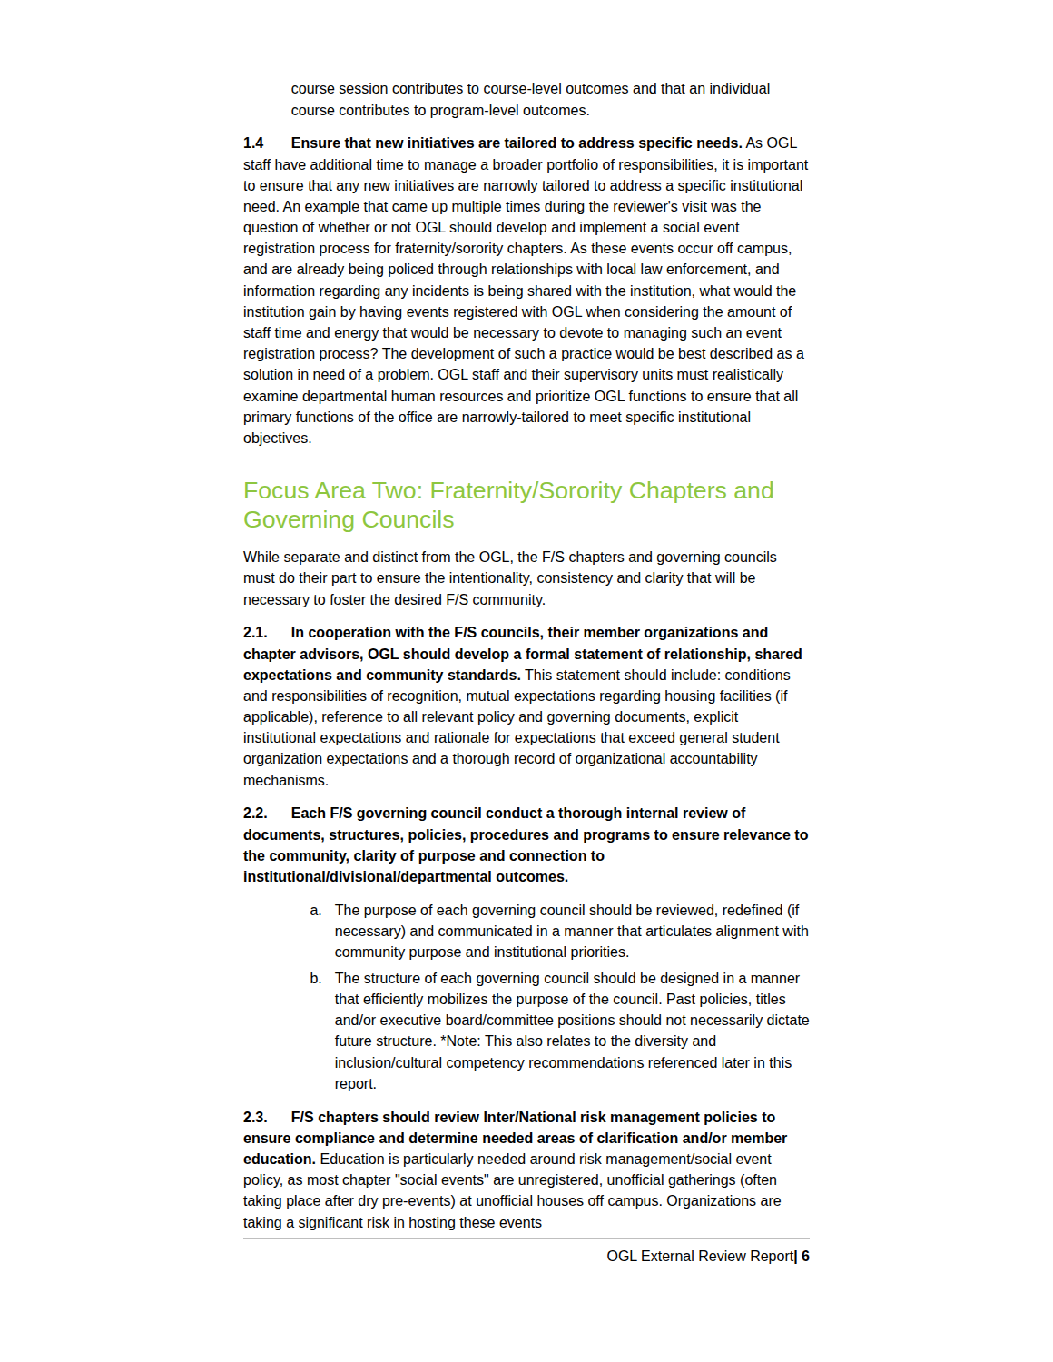course session contributes to course-level outcomes and that an individual course contributes to program-level outcomes.
1.4 Ensure that new initiatives are tailored to address specific needs. As OGL staff have additional time to manage a broader portfolio of responsibilities, it is important to ensure that any new initiatives are narrowly tailored to address a specific institutional need. An example that came up multiple times during the reviewer's visit was the question of whether or not OGL should develop and implement a social event registration process for fraternity/sorority chapters. As these events occur off campus, and are already being policed through relationships with local law enforcement, and information regarding any incidents is being shared with the institution, what would the institution gain by having events registered with OGL when considering the amount of staff time and energy that would be necessary to devote to managing such an event registration process? The development of such a practice would be best described as a solution in need of a problem. OGL staff and their supervisory units must realistically examine departmental human resources and prioritize OGL functions to ensure that all primary functions of the office are narrowly-tailored to meet specific institutional objectives.
Focus Area Two: Fraternity/Sorority Chapters and Governing Councils
While separate and distinct from the OGL, the F/S chapters and governing councils must do their part to ensure the intentionality, consistency and clarity that will be necessary to foster the desired F/S community.
2.1. In cooperation with the F/S councils, their member organizations and chapter advisors, OGL should develop a formal statement of relationship, shared expectations and community standards. This statement should include: conditions and responsibilities of recognition, mutual expectations regarding housing facilities (if applicable), reference to all relevant policy and governing documents, explicit institutional expectations and rationale for expectations that exceed general student organization expectations and a thorough record of organizational accountability mechanisms.
2.2. Each F/S governing council conduct a thorough internal review of documents, structures, policies, procedures and programs to ensure relevance to the community, clarity of purpose and connection to institutional/divisional/departmental outcomes.
The purpose of each governing council should be reviewed, redefined (if necessary) and communicated in a manner that articulates alignment with community purpose and institutional priorities.
The structure of each governing council should be designed in a manner that efficiently mobilizes the purpose of the council. Past policies, titles and/or executive board/committee positions should not necessarily dictate future structure. *Note: This also relates to the diversity and inclusion/cultural competency recommendations referenced later in this report.
2.3. F/S chapters should review Inter/National risk management policies to ensure compliance and determine needed areas of clarification and/or member education. Education is particularly needed around risk management/social event policy, as most chapter "social events" are unregistered, unofficial gatherings (often taking place after dry pre-events) at unofficial houses off campus. Organizations are taking a significant risk in hosting these events
OGL External Review Report| 6